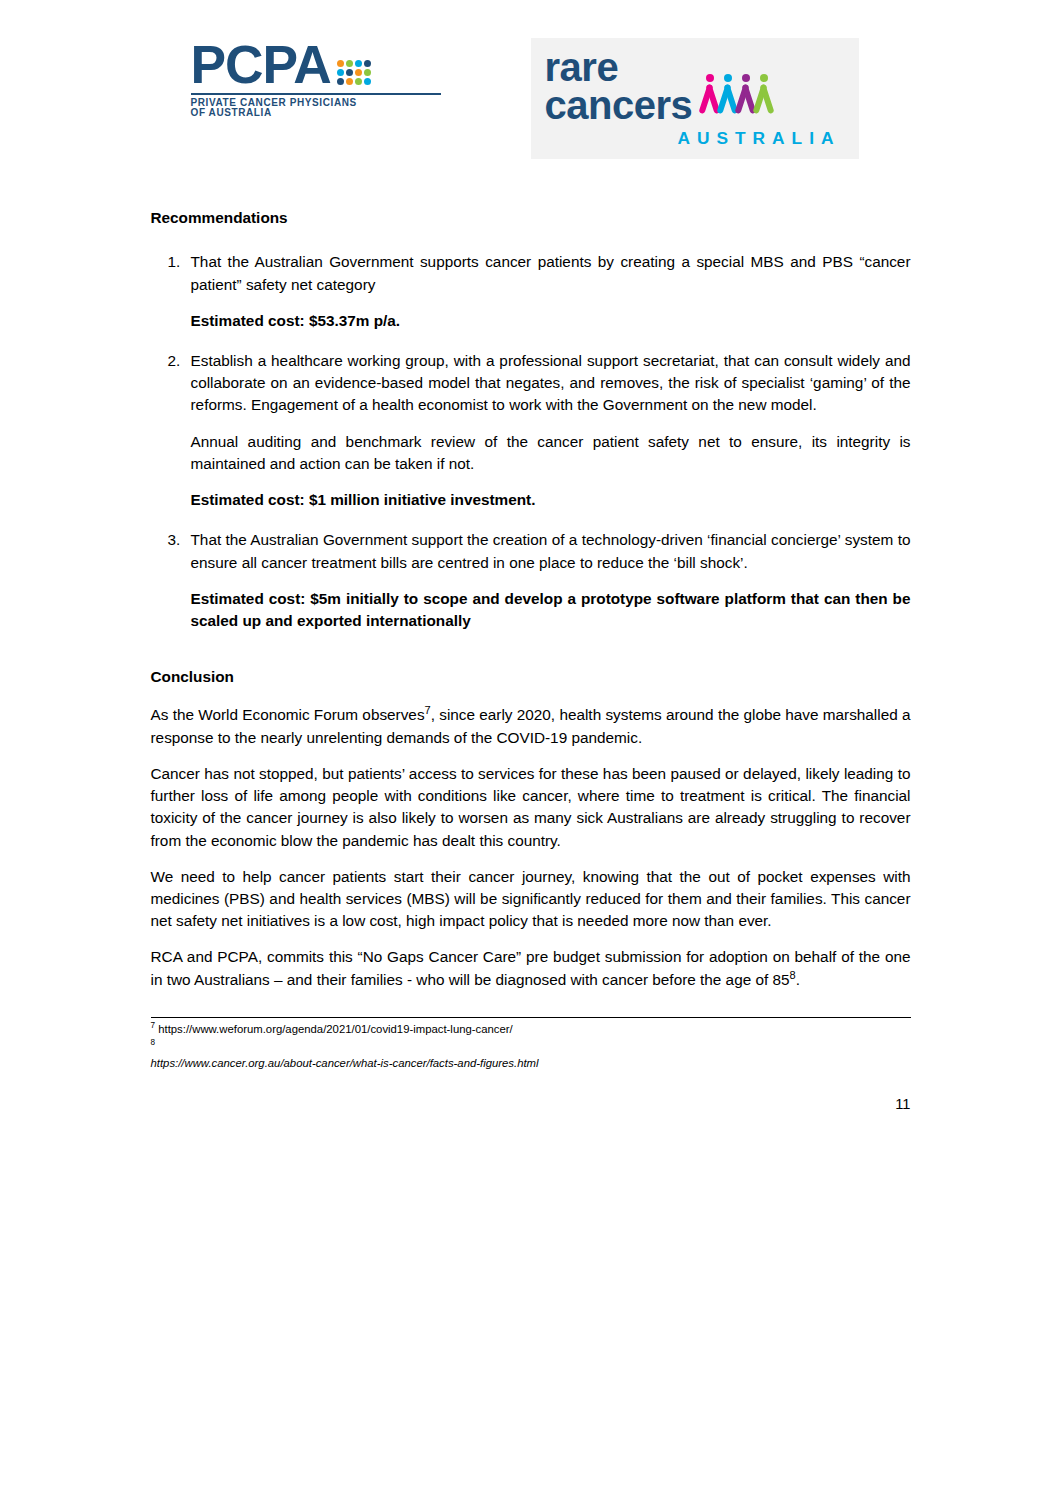PCPA
PRIVATE CANCER PHYSICIANS
OF AUSTRALIA
rare
cancers
AUSTRALIA
Recommendations
That the Australian Government supports cancer patients by creating a special MBS and PBS “cancer patient” safety net category
Estimated cost: $53.37m p/a.
Establish a healthcare working group, with a professional support secretariat, that can consult widely and collaborate on an evidence-based model that negates, and removes, the risk of specialist ‘gaming’ of the reforms. Engagement of a health economist to work with the Government on the new model.
Annual auditing and benchmark review of the cancer patient safety net to ensure, its integrity is maintained and action can be taken if not.
Estimated cost: $1 million initiative investment.
That the Australian Government support the creation of a technology-driven ‘financial concierge’ system to ensure all cancer treatment bills are centred in one place to reduce the ‘bill shock’.
Estimated cost: $5m initially to scope and develop a prototype software platform that can then be scaled up and exported internationally
Conclusion
As the World Economic Forum observes7, since early 2020, health systems around the globe have marshalled a response to the nearly unrelenting demands of the COVID-19 pandemic.
Cancer has not stopped, but patients’ access to services for these has been paused or delayed, likely leading to further loss of life among people with conditions like cancer, where time to treatment is critical. The financial toxicity of the cancer journey is also likely to worsen as many sick Australians are already struggling to recover from the economic blow the pandemic has dealt this country.
We need to help cancer patients start their cancer journey, knowing that the out of pocket expenses with medicines (PBS) and health services (MBS) will be significantly reduced for them and their families. This cancer net safety net initiatives is a low cost, high impact policy that is needed more now than ever.
RCA and PCPA, commits this “No Gaps Cancer Care” pre budget submission for adoption on behalf of the one in two Australians – and their families - who will be diagnosed with cancer before the age of 858.
7 https://www.weforum.org/agenda/2021/01/covid19-impact-lung-cancer/
8
https://www.cancer.org.au/about-cancer/what-is-cancer/facts-and-figures.html
11